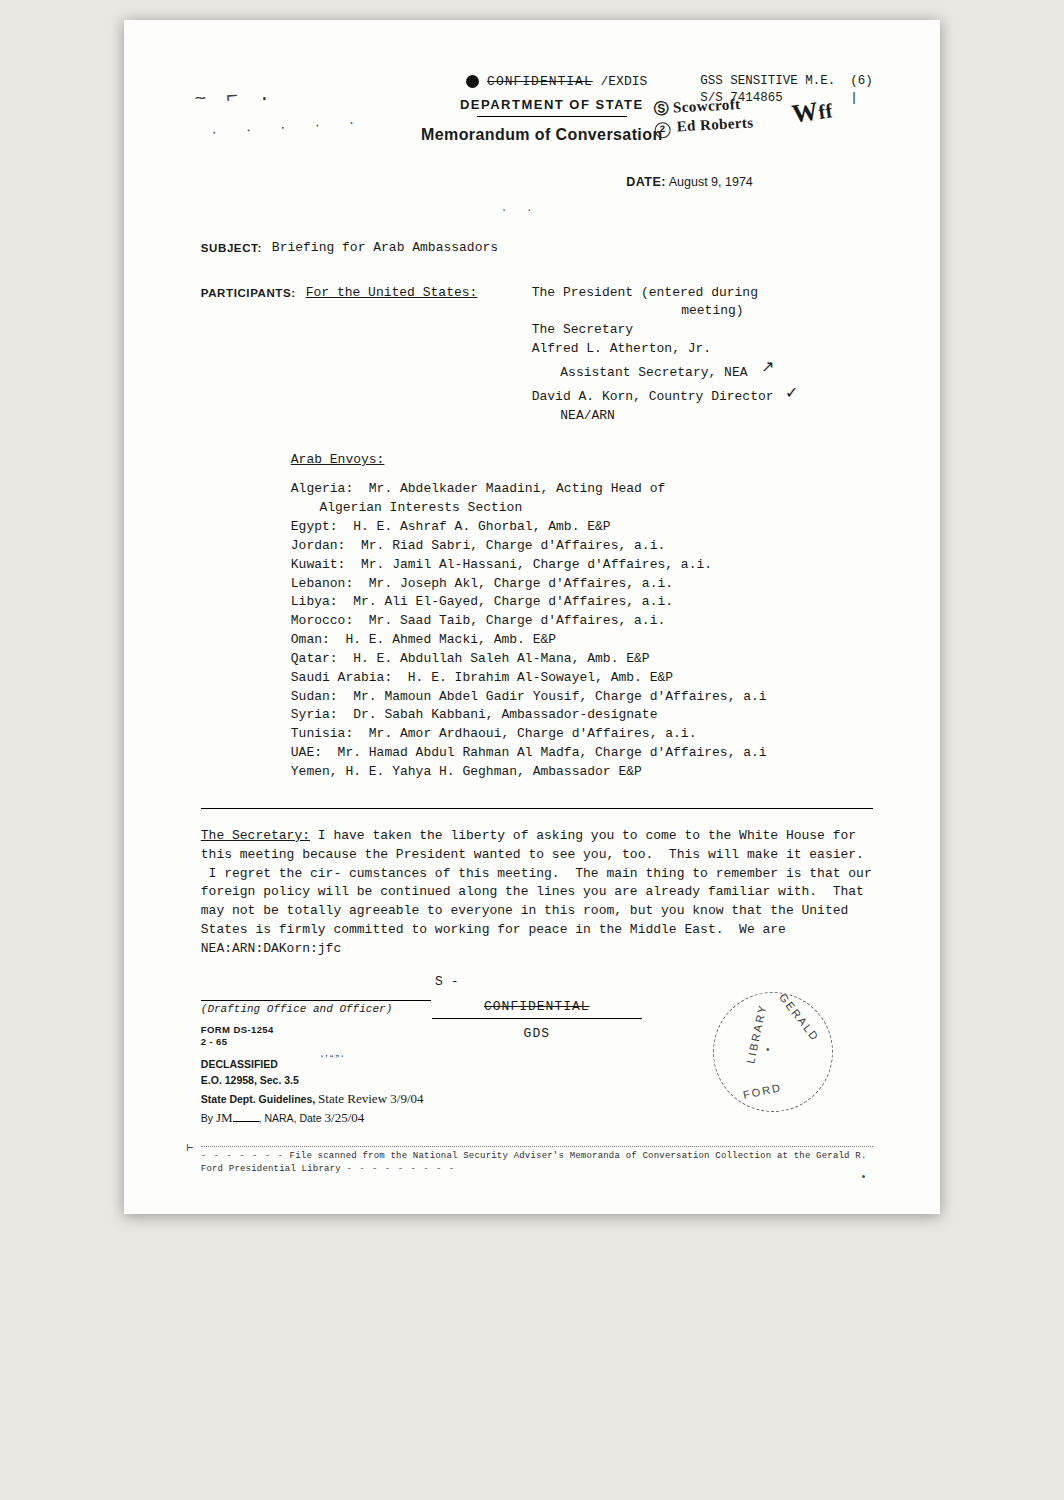~ ⌐ . . . . . .
GSS SENSITIVE M.E. (6)
S/S 7414865 |
CONFIDENTIAL /EXDIS
DEPARTMENT OF STATE
Memorandum of Conversation Ⓢ Scowcroft
2 Ed Roberts Wff
DATE: August 9, 1974
. .
SUBJECT:
Briefing for Arab Ambassadors
PARTICIPANTS:
For the United States:
The President (entered during
meeting)
The Secretary
Alfred L. Atherton, Jr.
Assistant Secretary, NEA ↗
David A. Korn, Country Director ✓
NEA/ARN
Arab Envoys:
Algeria: Mr. Abdelkader Maadini, Acting Head of
Algerian Interests Section
Egypt: H. E. Ashraf A. Ghorbal, Amb. E&P
Jordan: Mr. Riad Sabri, Charge d'Affaires, a.i.
Kuwait: Mr. Jamil Al-Hassani, Charge d'Affaires, a.i.
Lebanon: Mr. Joseph Akl, Charge d'Affaires, a.i.
Libya: Mr. Ali El-Gayed, Charge d'Affaires, a.i.
Morocco: Mr. Saad Taib, Charge d'Affaires, a.i.
Oman: H. E. Ahmed Macki, Amb. E&P
Qatar: H. E. Abdullah Saleh Al-Mana, Amb. E&P
Saudi Arabia: H. E. Ibrahim Al-Sowayel, Amb. E&P
Sudan: Mr. Mamoun Abdel Gadir Yousif, Charge d'Affaires, a.i
Syria: Dr. Sabah Kabbani, Ambassador-designate
Tunisia: Mr. Amor Ardhaoui, Charge d'Affaires, a.i.
UAE: Mr. Hamad Abdul Rahman Al Madfa, Charge d'Affaires, a.i
Yemen, H. E. Yahya H. Geghman, Ambassador E&P
The Secretary: I have taken the liberty of asking you to come to the White House for this meeting because the President wanted to see you, too. This will make it easier. I regret the cir- cumstances of this meeting. The main thing to remember is that our foreign policy will be continued along the lines you are already familiar with. That may not be totally agreeable to everyone in this room, but you know that the United States is firmly committed to working for peace in the Middle East. We are NEA:ARN:DAKorn:jfc
S -
(Drafting Office and Officer)
CONFIDENTIAL GDS
FORM DS-1254
2 - 65
‘’“”‘ DECLASSIFIED
E.O. 12958, Sec. 3.5
State Dept. Guidelines, State Review 3/9/04
By JM , NARA, Date 3/25/04
LIBRARY
GERALD
FORD
•
⊢ - - - - - - - File scanned from the National Security Adviser's Memoranda of Conversation Collection at the Gerald R. Ford Presidential Library - - - - - - - - - •